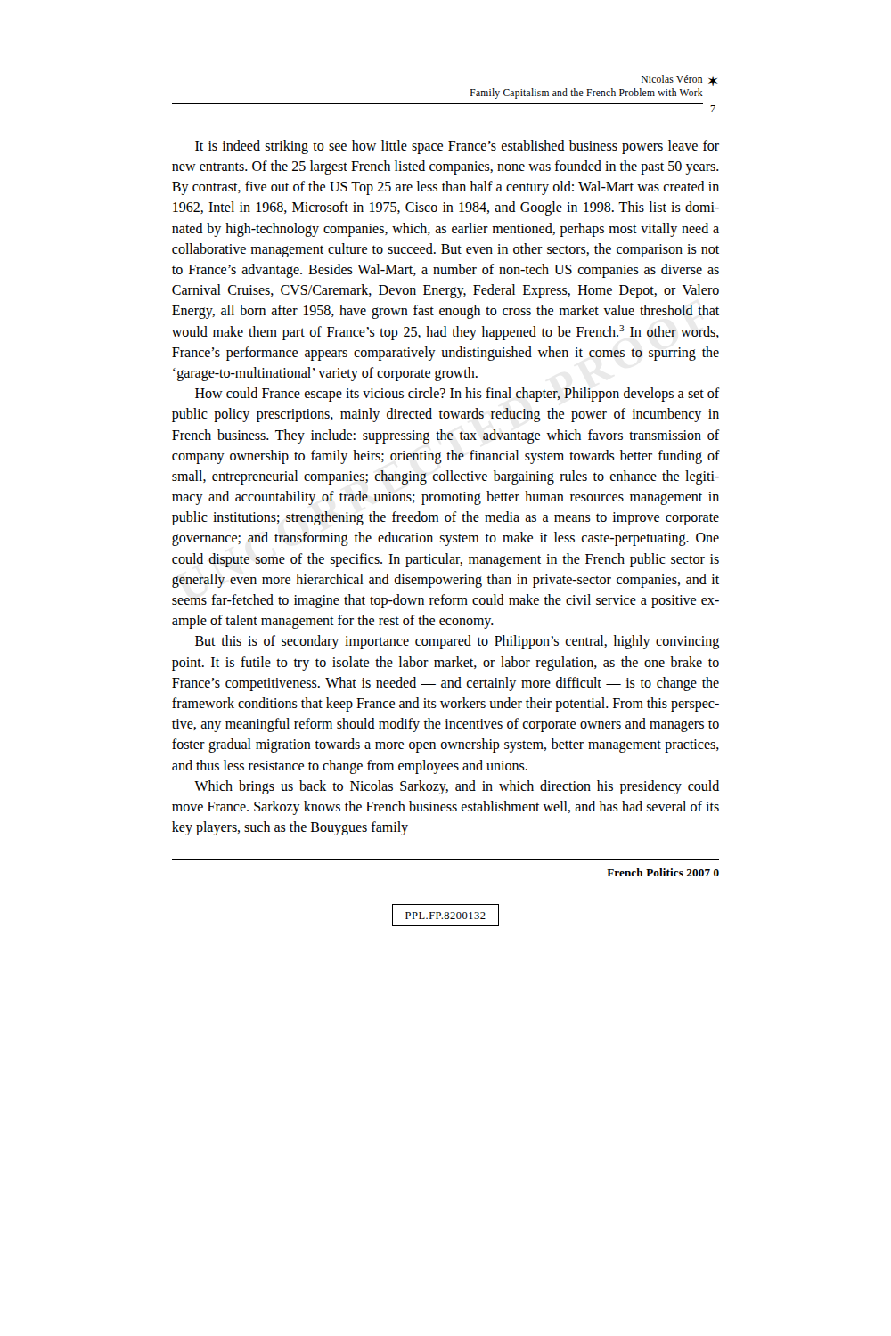UNCORRECTED PROOF
✶ Nicolas Véron Family Capitalism and the French Problem with Work 7
It is indeed striking to see how little space France’s established business powers leave for new entrants. Of the 25 largest French listed companies, none was founded in the past 50 years. By contrast, five out of the US Top 25 are less than half a century old: Wal-Mart was created in 1962, Intel in 1968, Microsoft in 1975, Cisco in 1984, and Google in 1998. This list is dominated by high-technology companies, which, as earlier mentioned, perhaps most vitally need a collaborative management culture to succeed. But even in other sectors, the comparison is not to France’s advantage. Besides Wal-Mart, a number of non-tech US companies as diverse as Carnival Cruises, CVS/Caremark, Devon Energy, Federal Express, Home Depot, or Valero Energy, all born after 1958, have grown fast enough to cross the market value threshold that would make them part of France’s top 25, had they happened to be French.3 In other words, France’s performance appears comparatively undistinguished when it comes to spurring the ‘garage-to-multinational’ variety of corporate growth.
How could France escape its vicious circle? In his final chapter, Philippon develops a set of public policy prescriptions, mainly directed towards reducing the power of incumbency in French business. They include: suppressing the tax advantage which favors transmission of company ownership to family heirs; orienting the financial system towards better funding of small, entrepreneurial companies; changing collective bargaining rules to enhance the legitimacy and accountability of trade unions; promoting better human resources management in public institutions; strengthening the freedom of the media as a means to improve corporate governance; and transforming the education system to make it less caste-perpetuating. One could dispute some of the specifics. In particular, management in the French public sector is generally even more hierarchical and disempowering than in private-sector companies, and it seems far-fetched to imagine that top-down reform could make the civil service a positive example of talent management for the rest of the economy.
But this is of secondary importance compared to Philippon’s central, highly convincing point. It is futile to try to isolate the labor market, or labor regulation, as the one brake to France’s competitiveness. What is needed — and certainly more difficult — is to change the framework conditions that keep France and its workers under their potential. From this perspective, any meaningful reform should modify the incentives of corporate owners and managers to foster gradual migration towards a more open ownership system, better management practices, and thus less resistance to change from employees and unions.
Which brings us back to Nicolas Sarkozy, and in which direction his presidency could move France. Sarkozy knows the French business establishment well, and has had several of its key players, such as the Bouygues family
French Politics 2007 0
PPL.FP.8200132